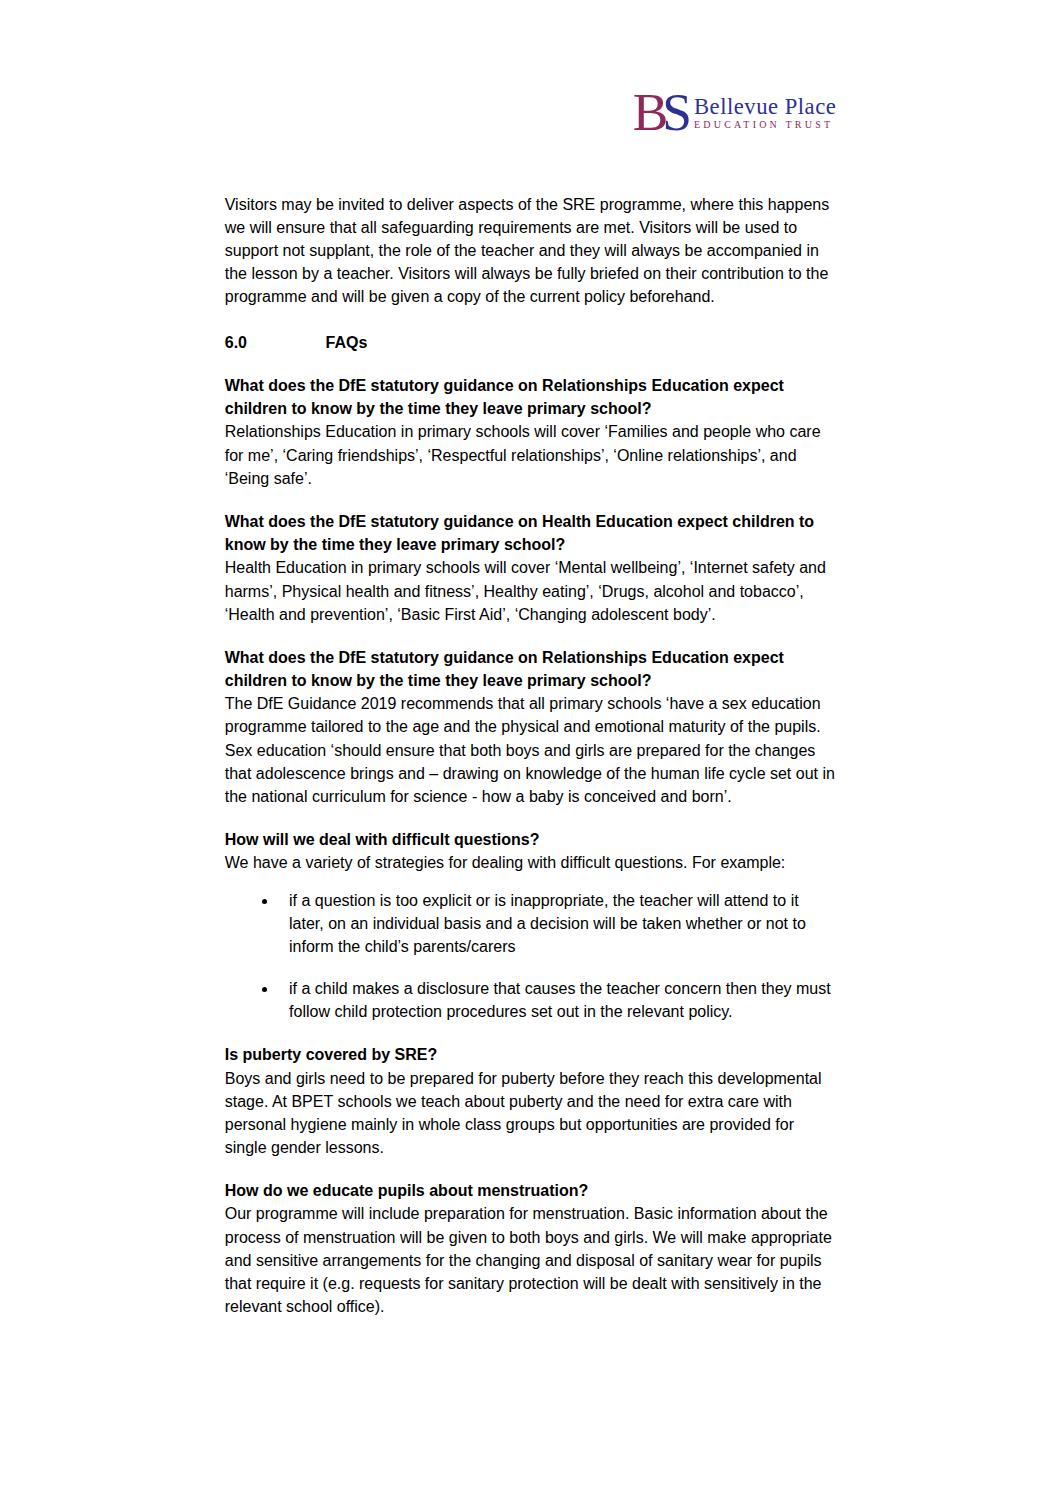BS
Bellevue Place
EDUCATION TRUST
Visitors may be invited to deliver aspects of the SRE programme, where this happens we will ensure that all safeguarding requirements are met. Visitors will be used to support not supplant, the role of the teacher and they will always be accompanied in the lesson by a teacher. Visitors will always be fully briefed on their contribution to the programme and will be given a copy of the current policy beforehand.
6.0 FAQs
What does the DfE statutory guidance on Relationships Education expect children to know by the time they leave primary school?
Relationships Education in primary schools will cover ‘Families and people who care for me’, ‘Caring friendships’, ‘Respectful relationships’, ‘Online relationships’, and ‘Being safe’.
What does the DfE statutory guidance on Health Education expect children to know by the time they leave primary school?
Health Education in primary schools will cover ‘Mental wellbeing’, ‘Internet safety and harms’, Physical health and fitness’, Healthy eating’, ‘Drugs, alcohol and tobacco’, ‘Health and prevention’, ‘Basic First Aid’, ‘Changing adolescent body’.
What does the DfE statutory guidance on Relationships Education expect children to know by the time they leave primary school?
The DfE Guidance 2019 recommends that all primary schools ‘have a sex education programme tailored to the age and the physical and emotional maturity of the pupils. Sex education ‘should ensure that both boys and girls are prepared for the changes that adolescence brings and – drawing on knowledge of the human life cycle set out in the national curriculum for science - how a baby is conceived and born’.
How will we deal with difficult questions?
We have a variety of strategies for dealing with difficult questions. For example:
if a question is too explicit or is inappropriate, the teacher will attend to it later, on an individual basis and a decision will be taken whether or not to inform the child’s parents/carers
if a child makes a disclosure that causes the teacher concern then they must follow child protection procedures set out in the relevant policy.
Is puberty covered by SRE?
Boys and girls need to be prepared for puberty before they reach this developmental stage. At BPET schools we teach about puberty and the need for extra care with personal hygiene mainly in whole class groups but opportunities are provided for single gender lessons.
How do we educate pupils about menstruation?
Our programme will include preparation for menstruation. Basic information about the process of menstruation will be given to both boys and girls. We will make appropriate and sensitive arrangements for the changing and disposal of sanitary wear for pupils that require it (e.g. requests for sanitary protection will be dealt with sensitively in the relevant school office).